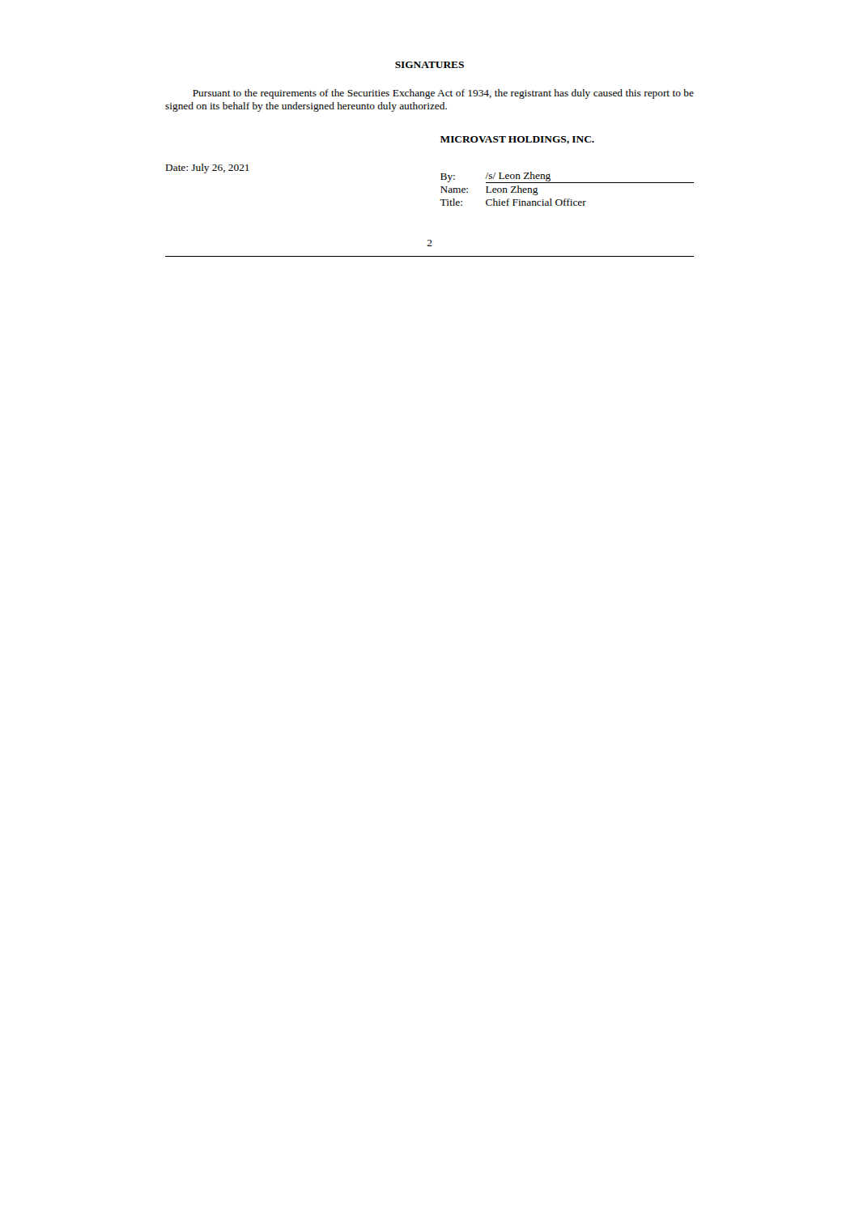SIGNATURES
Pursuant to the requirements of the Securities Exchange Act of 1934, the registrant has duly caused this report to be signed on its behalf by the undersigned hereunto duly authorized.
| Date: July 26, 2021 | MICROVAST HOLDINGS, INC. / By: / /s/ Leon Zheng / / Name: / Leon Zheng / / Title: / Chief Financial Officer / |
2